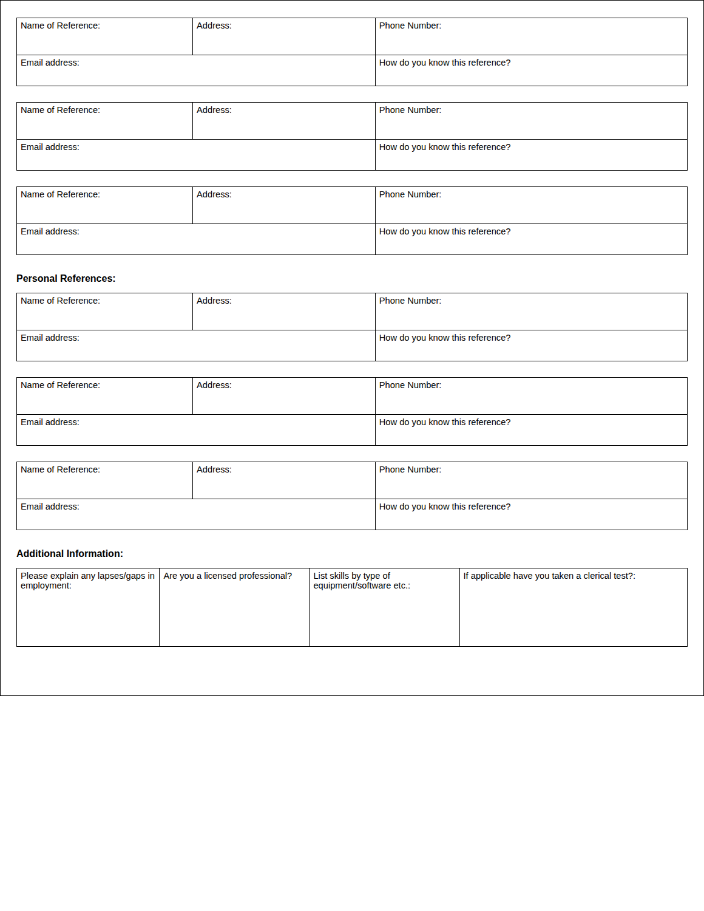| Name of Reference: | Address: | Phone Number: |
| Email address: | How do you know this reference? |
| Name of Reference: | Address: | Phone Number: |
| Email address: | How do you know this reference? |
| Name of Reference: | Address: | Phone Number: |
| Email address: | How do you know this reference? |
Personal References:
| Name of Reference: | Address: | Phone Number: |
| Email address: | How do you know this reference? |
| Name of Reference: | Address: | Phone Number: |
| Email address: | How do you know this reference? |
| Name of Reference: | Address: | Phone Number: |
| Email address: | How do you know this reference? |
Additional Information:
| Please explain any lapses/gaps in employment: | Are you a licensed professional? | List skills by type of equipment/software etc.: | If applicable have you taken a clerical test?: |